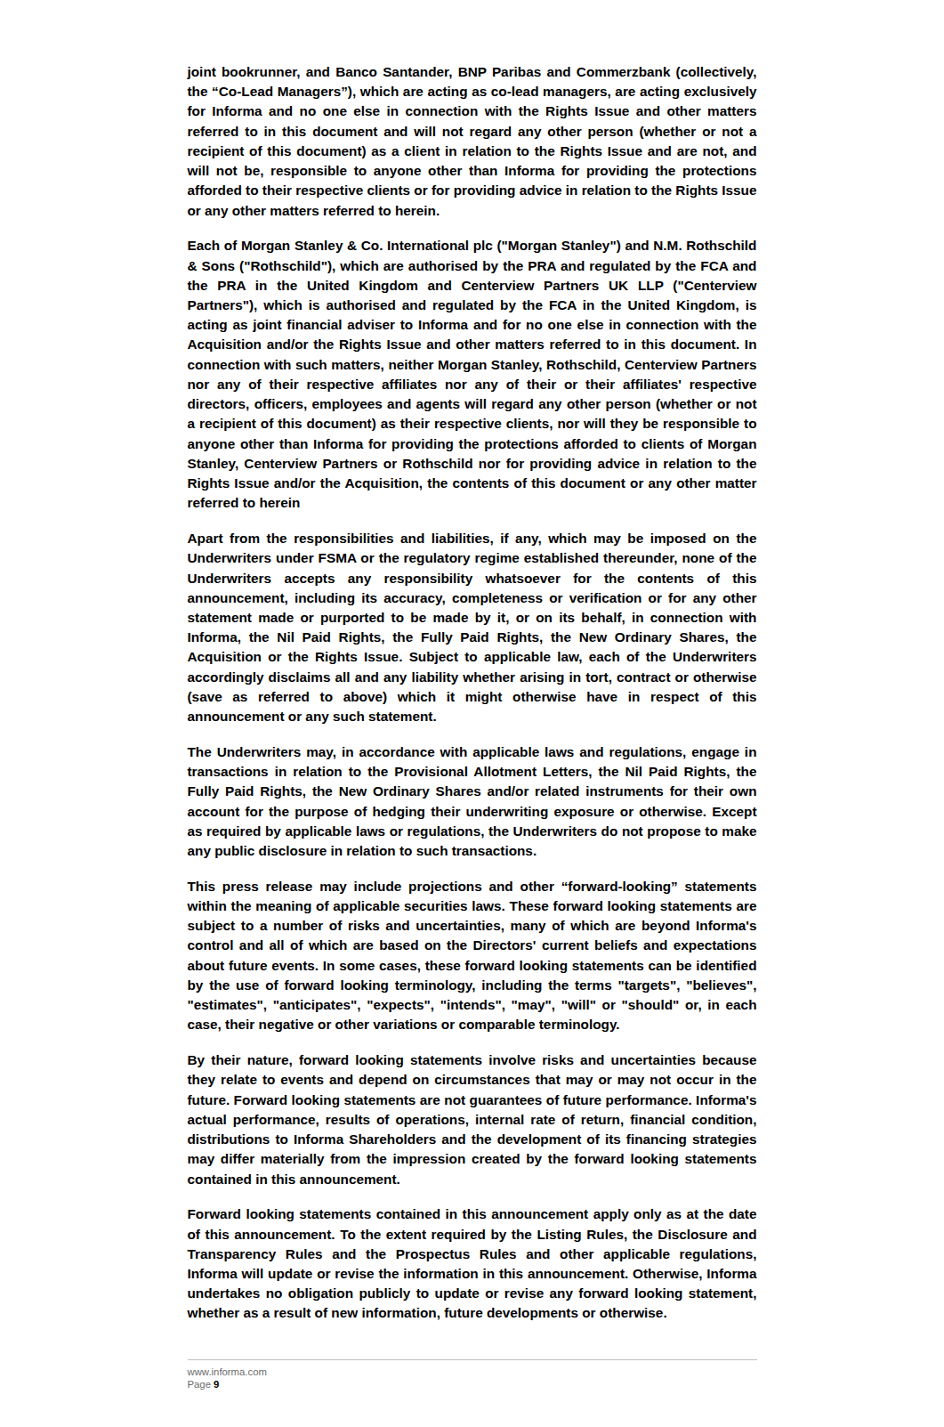joint bookrunner, and Banco Santander, BNP Paribas and Commerzbank (collectively, the “Co-Lead Managers”), which are acting as co-lead managers, are acting exclusively for Informa and no one else in connection with the Rights Issue and other matters referred to in this document and will not regard any other person (whether or not a recipient of this document) as a client in relation to the Rights Issue and are not, and will not be, responsible to anyone other than Informa for providing the protections afforded to their respective clients or for providing advice in relation to the Rights Issue or any other matters referred to herein.
Each of Morgan Stanley & Co. International plc ("Morgan Stanley") and N.M. Rothschild & Sons ("Rothschild"), which are authorised by the PRA and regulated by the FCA and the PRA in the United Kingdom and Centerview Partners UK LLP ("Centerview Partners"), which is authorised and regulated by the FCA in the United Kingdom, is acting as joint financial adviser to Informa and for no one else in connection with the Acquisition and/or the Rights Issue and other matters referred to in this document. In connection with such matters, neither Morgan Stanley, Rothschild, Centerview Partners nor any of their respective affiliates nor any of their or their affiliates' respective directors, officers, employees and agents will regard any other person (whether or not a recipient of this document) as their respective clients, nor will they be responsible to anyone other than Informa for providing the protections afforded to clients of Morgan Stanley, Centerview Partners or Rothschild nor for providing advice in relation to the Rights Issue and/or the Acquisition, the contents of this document or any other matter referred to herein
Apart from the responsibilities and liabilities, if any, which may be imposed on the Underwriters under FSMA or the regulatory regime established thereunder, none of the Underwriters accepts any responsibility whatsoever for the contents of this announcement, including its accuracy, completeness or verification or for any other statement made or purported to be made by it, or on its behalf, in connection with Informa, the Nil Paid Rights, the Fully Paid Rights, the New Ordinary Shares, the Acquisition or the Rights Issue. Subject to applicable law, each of the Underwriters accordingly disclaims all and any liability whether arising in tort, contract or otherwise (save as referred to above) which it might otherwise have in respect of this announcement or any such statement.
The Underwriters may, in accordance with applicable laws and regulations, engage in transactions in relation to the Provisional Allotment Letters, the Nil Paid Rights, the Fully Paid Rights, the New Ordinary Shares and/or related instruments for their own account for the purpose of hedging their underwriting exposure or otherwise. Except as required by applicable laws or regulations, the Underwriters do not propose to make any public disclosure in relation to such transactions.
This press release may include projections and other “forward-looking” statements within the meaning of applicable securities laws. These forward looking statements are subject to a number of risks and uncertainties, many of which are beyond Informa's control and all of which are based on the Directors' current beliefs and expectations about future events. In some cases, these forward looking statements can be identified by the use of forward looking terminology, including the terms "targets", "believes", "estimates", "anticipates", "expects", "intends", "may", "will" or "should" or, in each case, their negative or other variations or comparable terminology.
By their nature, forward looking statements involve risks and uncertainties because they relate to events and depend on circumstances that may or may not occur in the future. Forward looking statements are not guarantees of future performance. Informa's actual performance, results of operations, internal rate of return, financial condition, distributions to Informa Shareholders and the development of its financing strategies may differ materially from the impression created by the forward looking statements contained in this announcement.
Forward looking statements contained in this announcement apply only as at the date of this announcement. To the extent required by the Listing Rules, the Disclosure and Transparency Rules and the Prospectus Rules and other applicable regulations, Informa will update or revise the information in this announcement. Otherwise, Informa undertakes no obligation publicly to update or revise any forward looking statement, whether as a result of new information, future developments or otherwise.
www.informa.com Page 9